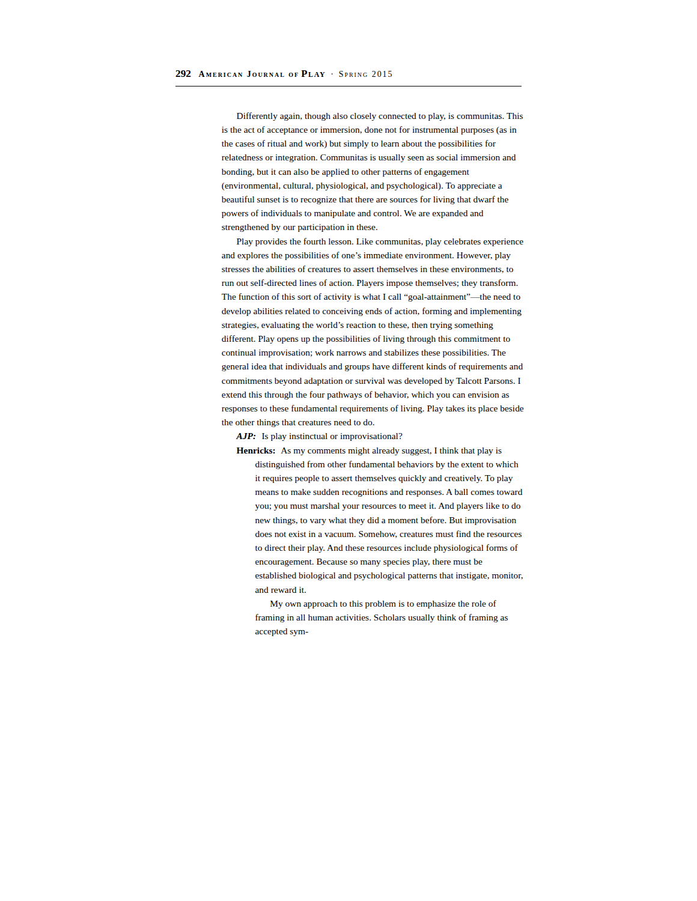292 American Journal of Play · Spring 2015
Differently again, though also closely connected to play, is communitas. This is the act of acceptance or immersion, done not for instrumental purposes (as in the cases of ritual and work) but simply to learn about the possibilities for relatedness or integration. Communitas is usually seen as social immersion and bonding, but it can also be applied to other patterns of engagement (environmental, cultural, physiological, and psychological). To appreciate a beautiful sunset is to recognize that there are sources for living that dwarf the powers of individuals to manipulate and control. We are expanded and strengthened by our participation in these.
Play provides the fourth lesson. Like communitas, play celebrates experience and explores the possibilities of one’s immediate environment. However, play stresses the abilities of creatures to assert themselves in these environments, to run out self-directed lines of action. Players impose themselves; they transform. The function of this sort of activity is what I call “goal-attainment”—the need to develop abilities related to conceiving ends of action, forming and implementing strategies, evaluating the world’s reaction to these, then trying something different. Play opens up the possibilities of living through this commitment to continual improvisation; work narrows and stabilizes these possibilities. The general idea that individuals and groups have different kinds of requirements and commitments beyond adaptation or survival was developed by Talcott Parsons. I extend this through the four pathways of behavior, which you can envision as responses to these fundamental requirements of living. Play takes its place beside the other things that creatures need to do.
AJP: Is play instinctual or improvisational?
Henricks: As my comments might already suggest, I think that play is distinguished from other fundamental behaviors by the extent to which it requires people to assert themselves quickly and creatively. To play means to make sudden recognitions and responses. A ball comes toward you; you must marshal your resources to meet it. And players like to do new things, to vary what they did a moment before. But improvisation does not exist in a vacuum. Somehow, creatures must find the resources to direct their play. And these resources include physiological forms of encouragement. Because so many species play, there must be established biological and psychological patterns that instigate, monitor, and reward it.
My own approach to this problem is to emphasize the role of framing in all human activities. Scholars usually think of framing as accepted sym-